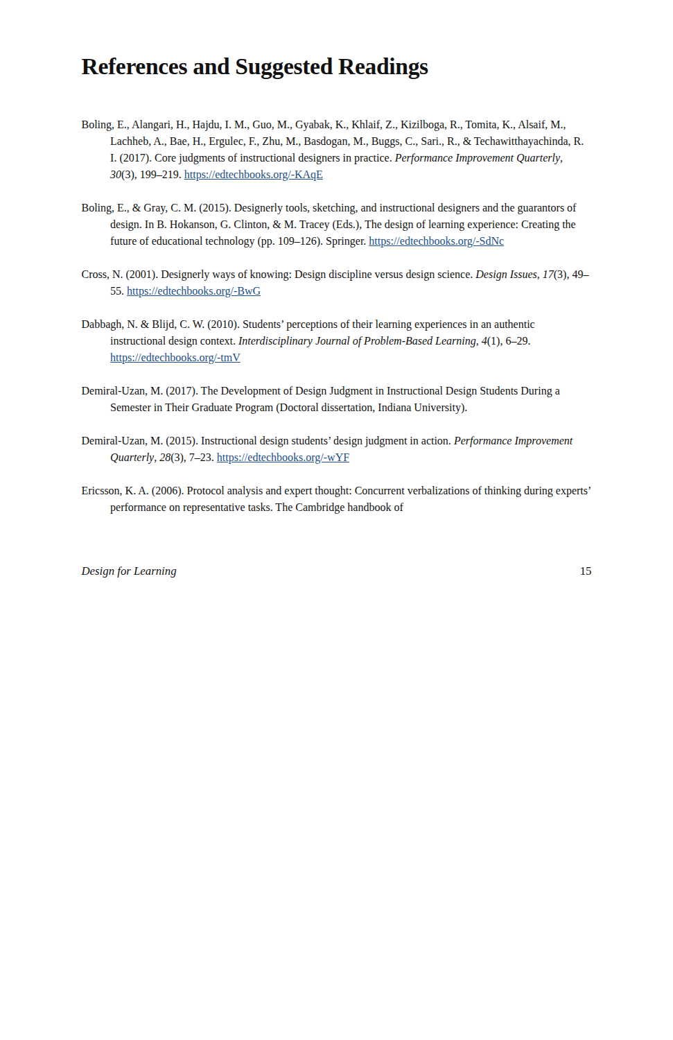References and Suggested Readings
Boling, E., Alangari, H., Hajdu, I. M., Guo, M., Gyabak, K., Khlaif, Z., Kizilboga, R., Tomita, K., Alsaif, M., Lachheb, A., Bae, H., Ergulec, F., Zhu, M., Basdogan, M., Buggs, C., Sari., R., & Techawitthayachinda, R. I. (2017). Core judgments of instructional designers in practice. Performance Improvement Quarterly, 30(3), 199–219. https://edtechbooks.org/-KAqE
Boling, E., & Gray, C. M. (2015). Designerly tools, sketching, and instructional designers and the guarantors of design. In B. Hokanson, G. Clinton, & M. Tracey (Eds.), The design of learning experience: Creating the future of educational technology (pp. 109–126). Springer. https://edtechbooks.org/-SdNc
Cross, N. (2001). Designerly ways of knowing: Design discipline versus design science. Design Issues, 17(3), 49–55. https://edtechbooks.org/-BwG
Dabbagh, N. & Blijd, C. W. (2010). Students’ perceptions of their learning experiences in an authentic instructional design context. Interdisciplinary Journal of Problem-Based Learning, 4(1), 6–29. https://edtechbooks.org/-tmV
Demiral-Uzan, M. (2017). The Development of Design Judgment in Instructional Design Students During a Semester in Their Graduate Program (Doctoral dissertation, Indiana University).
Demiral-Uzan, M. (2015). Instructional design students’ design judgment in action. Performance Improvement Quarterly, 28(3), 7–23. https://edtechbooks.org/-wYF
Ericsson, K. A. (2006). Protocol analysis and expert thought: Concurrent verbalizations of thinking during experts’ performance on representative tasks. The Cambridge handbook of
Design for Learning 15